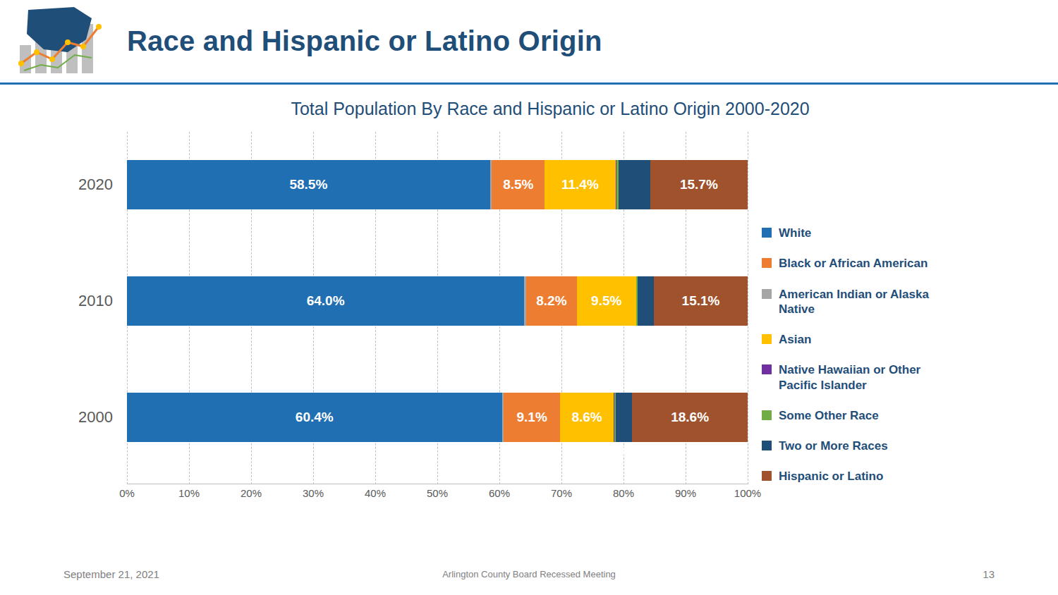Race and Hispanic or Latino Origin
Total Population By Race and Hispanic or Latino Origin 2000-2020
2020
2010
2000
58.5%
8.5%
11.4%
5.1%
15.7%
64.0%
8.2%
9.5%
2.6%
15.1%
60.4%
9.1%
8.6%
2.7%
18.6%
0% 10% 20% 30% 40% 50% 60% 70% 80% 90% 100%
White
Black or African American
American Indian or Alaska
Native
Asian
Native Hawaiian or Other
Pacific Islander
Some Other Race
Two or More Races
Hispanic or Latino
September 21, 2021
Arlington County Board Recessed Meeting
13